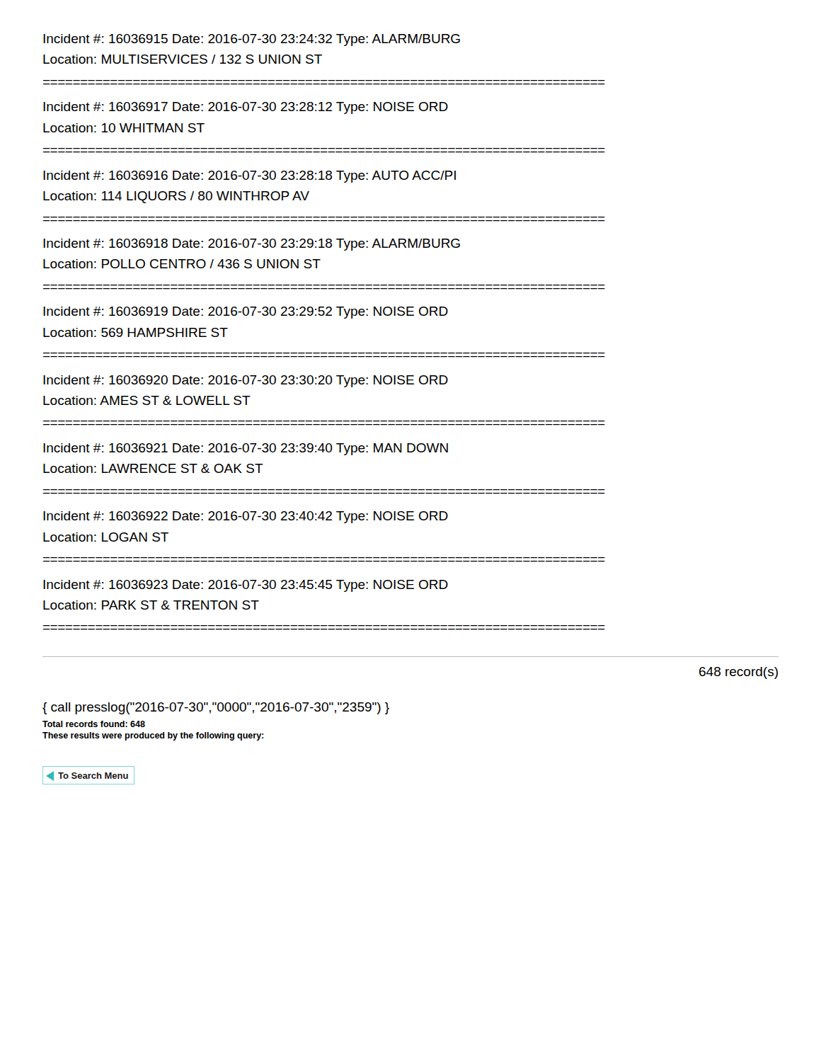Incident #: 16036915 Date: 2016-07-30 23:24:32 Type: ALARM/BURG
Location: MULTISERVICES / 132 S UNION ST
===========================================================================
Incident #: 16036917 Date: 2016-07-30 23:28:12 Type: NOISE ORD
Location: 10 WHITMAN ST
===========================================================================
Incident #: 16036916 Date: 2016-07-30 23:28:18 Type: AUTO ACC/PI
Location: 114 LIQUORS / 80 WINTHROP AV
===========================================================================
Incident #: 16036918 Date: 2016-07-30 23:29:18 Type: ALARM/BURG
Location: POLLO CENTRO / 436 S UNION ST
===========================================================================
Incident #: 16036919 Date: 2016-07-30 23:29:52 Type: NOISE ORD
Location: 569 HAMPSHIRE ST
===========================================================================
Incident #: 16036920 Date: 2016-07-30 23:30:20 Type: NOISE ORD
Location: AMES ST & LOWELL ST
===========================================================================
Incident #: 16036921 Date: 2016-07-30 23:39:40 Type: MAN DOWN
Location: LAWRENCE ST & OAK ST
===========================================================================
Incident #: 16036922 Date: 2016-07-30 23:40:42 Type: NOISE ORD
Location: LOGAN ST
===========================================================================
Incident #: 16036923 Date: 2016-07-30 23:45:45 Type: NOISE ORD
Location: PARK ST & TRENTON ST
===========================================================================
648 record(s)
{ call presslog("2016-07-30","0000","2016-07-30","2359") }
Total records found: 648
These results were produced by the following query:
To Search Menu